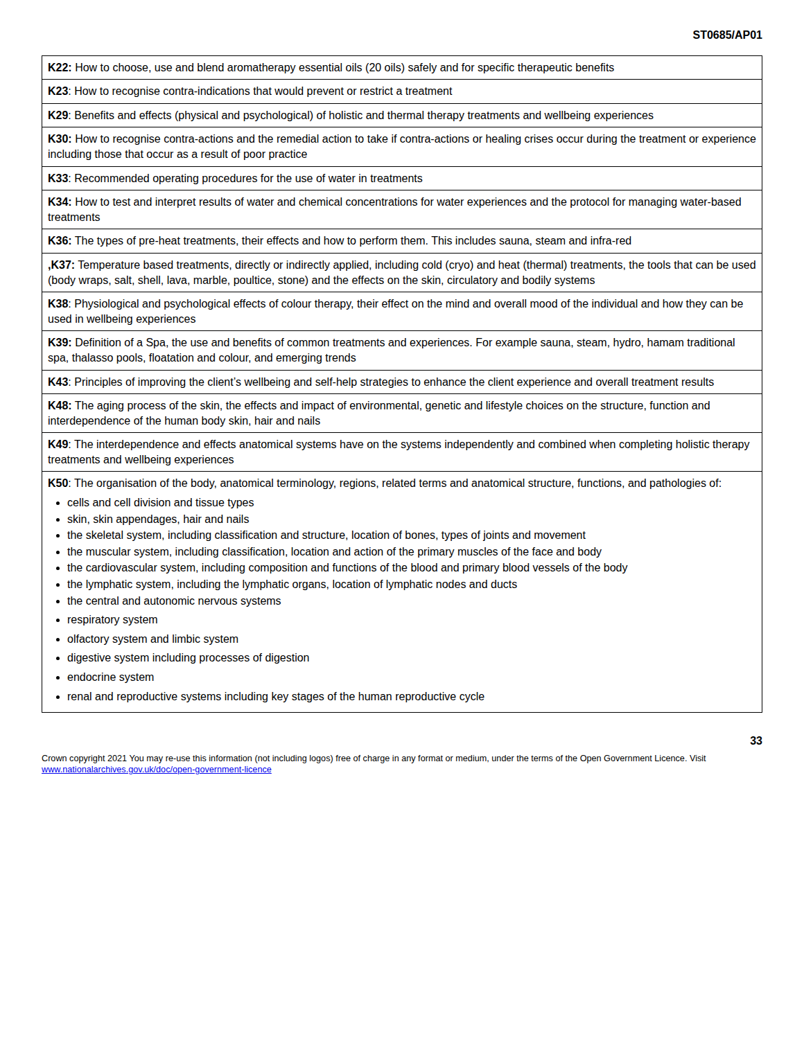ST0685/AP01
| K22: How to choose, use and blend aromatherapy essential oils (20 oils) safely and for specific therapeutic benefits |
| K23 : How to recognise contra-indications that would prevent or restrict a treatment |
| K29 : Benefits and effects (physical and psychological) of holistic and thermal therapy treatments and wellbeing experiences |
| K30: How to recognise contra-actions and the remedial action to take if contra-actions or healing crises occur during the treatment or experience including those that occur as a result of poor practice |
| K33 : Recommended operating procedures for the use of water in treatments |
| K34: How to test and interpret results of water and chemical concentrations for water experiences and the protocol for managing water-based treatments |
| K36: The types of pre-heat treatments, their effects and how to perform them. This includes sauna, steam and infra-red |
| ,K37: Temperature based treatments, directly or indirectly applied, including cold (cryo) and heat (thermal) treatments, the tools that can be used (body wraps, salt, shell, lava, marble, poultice, stone) and the effects on the skin, circulatory and bodily systems |
| K38 : Physiological and psychological effects of colour therapy, their effect on the mind and overall mood of the individual and how they can be used in wellbeing experiences |
| K39: Definition of a Spa, the use and benefits of common treatments and experiences. For example sauna, steam, hydro, hamam traditional spa, thalasso pools, floatation and colour, and emerging trends |
| K43 : Principles of improving the client’s wellbeing and self-help strategies to enhance the client experience and overall treatment results |
| K48: The aging process of the skin, the effects and impact of environmental, genetic and lifestyle choices on the structure, function and interdependence of the human body skin, hair and nails |
| K49 : The interdependence and effects anatomical systems have on the systems independently and combined when completing holistic therapy treatments and wellbeing experiences |
| K50 : The organisation of the body, anatomical terminology, regions, related terms and anatomical structure, functions, and pathologies of: cells and cell division and tissue types skin, skin appendages, hair and nails the skeletal system, including classification and structure, location of bones, types of joints and movement the muscular system, including classification, location and action of the primary muscles of the face and body the cardiovascular system, including composition and functions of the blood and primary blood vessels of the body the lymphatic system, including the lymphatic organs, location of lymphatic nodes and ducts the central and autonomic nervous systems respiratory system olfactory system and limbic system digestive system including processes of digestion endocrine system renal and reproductive systems including key stages of the human reproductive cycle |
33
Crown copyright 2021 You may re-use this information (not including logos) free of charge in any format or medium, under the terms of the Open Government Licence. Visit www.nationalarchives.gov.uk/doc/open-government-licence